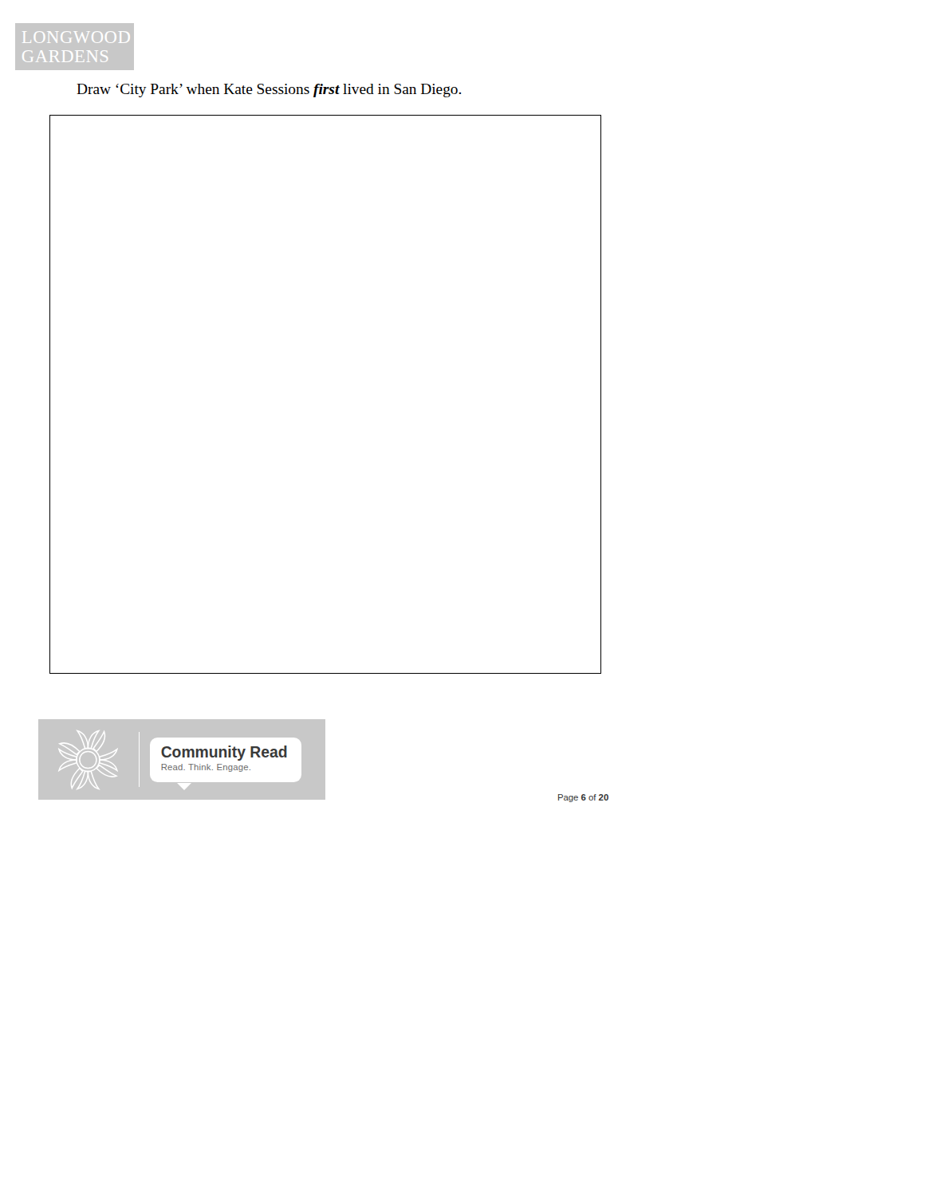LONGWOOD
GARDENS
Draw ‘City Park’ when Kate Sessions first lived in San Diego.
Community Read
Read. Think. Engage.
Page 6 of 20